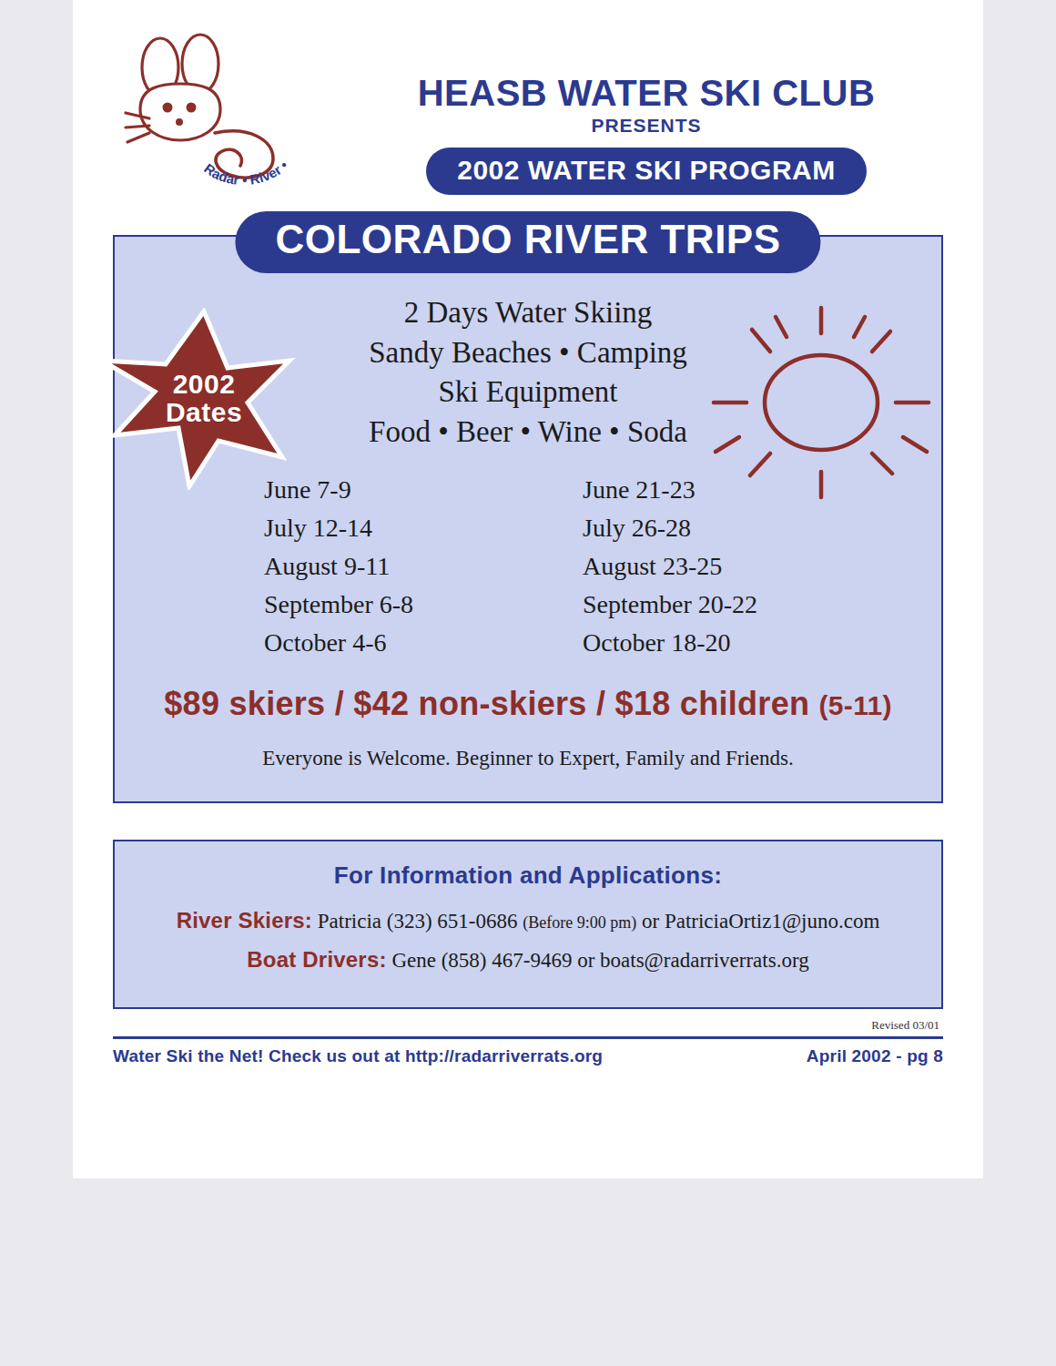Radar • River • Rats
HEASB WATER SKI CLUB
PRESENTS
2002 WATER SKI PROGRAM
COLORADO RIVER TRIPS
2002
Dates
2 Days Water Skiing
Sandy Beaches • Camping
Ski Equipment
Food • Beer • Wine • Soda
June 7-9
June 21-23
July 12-14
July 26-28
August 9-11
August 23-25
September 6-8
September 20-22
October 4-6
October 18-20
$89 skiers / $42 non-skiers / $18 children (5-11)
Everyone is Welcome. Beginner to Expert, Family and Friends.
For Information and Applications:
River Skiers: Patricia (323) 651-0686 (Before 9:00 pm) or PatriciaOrtiz1@juno.com
Boat Drivers: Gene (858) 467-9469 or boats@radarriverrats.org
Revised 03/01
Water Ski the Net! Check us out at http://radarriverrats.org
April 2002 - pg 8